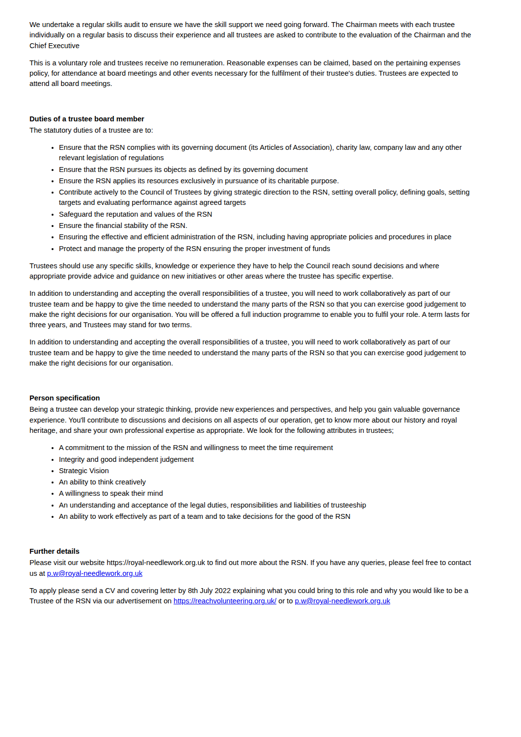We undertake a regular skills audit to ensure we have the skill support we need going forward. The Chairman meets with each trustee individually on a regular basis to discuss their experience and all trustees are asked to contribute to the evaluation of the Chairman and the Chief Executive
This is a voluntary role and trustees receive no remuneration. Reasonable expenses can be claimed, based on the pertaining expenses policy, for attendance at board meetings and other events necessary for the fulfilment of their trustee's duties. Trustees are expected to attend all board meetings.
Duties of a trustee board member
The statutory duties of a trustee are to:
Ensure that the RSN complies with its governing document (its Articles of Association), charity law, company law and any other relevant legislation of regulations
Ensure that the RSN pursues its objects as defined by its governing document
Ensure the RSN applies its resources exclusively in pursuance of its charitable purpose.
Contribute actively to the Council of Trustees by giving strategic direction to the RSN, setting overall policy, defining goals, setting targets and evaluating performance against agreed targets
Safeguard the reputation and values of the RSN
Ensure the financial stability of the RSN.
Ensuring the effective and efficient administration of the RSN, including having appropriate policies and procedures in place
Protect and manage the property of the RSN ensuring the proper investment of funds
Trustees should use any specific skills, knowledge or experience they have to help the Council reach sound decisions and where appropriate provide advice and guidance on new initiatives or other areas where the trustee has specific expertise.
In addition to understanding and accepting the overall responsibilities of a trustee, you will need to work collaboratively as part of our trustee team and be happy to give the time needed to understand the many parts of the RSN so that you can exercise good judgement to make the right decisions for our organisation. You will be offered a full induction programme to enable you to fulfil your role. A term lasts for three years, and Trustees may stand for two terms.
In addition to understanding and accepting the overall responsibilities of a trustee, you will need to work collaboratively as part of our trustee team and be happy to give the time needed to understand the many parts of the RSN so that you can exercise good judgement to make the right decisions for our organisation.
Person specification
Being a trustee can develop your strategic thinking, provide new experiences and perspectives, and help you gain valuable governance experience. You'll contribute to discussions and decisions on all aspects of our operation, get to know more about our history and royal heritage, and share your own professional expertise as appropriate. We look for the following attributes in trustees;
A commitment to the mission of the RSN and willingness to meet the time requirement
Integrity and good independent judgement
Strategic Vision
An ability to think creatively
A willingness to speak their mind
An understanding and acceptance of the legal duties, responsibilities and liabilities of trusteeship
An ability to work effectively as part of a team and to take decisions for the good of the RSN
Further details
Please visit our website https://royal-needlework.org.uk to find out more about the RSN. If you have any queries, please feel free to contact us at p.w@royal-needlework.org.uk
To apply please send a CV and covering letter by 8th July 2022 explaining what you could bring to this role and why you would like to be a Trustee of the RSN via our advertisement on https://reachvolunteering.org.uk/ or to p.w@royal-needlework.org.uk